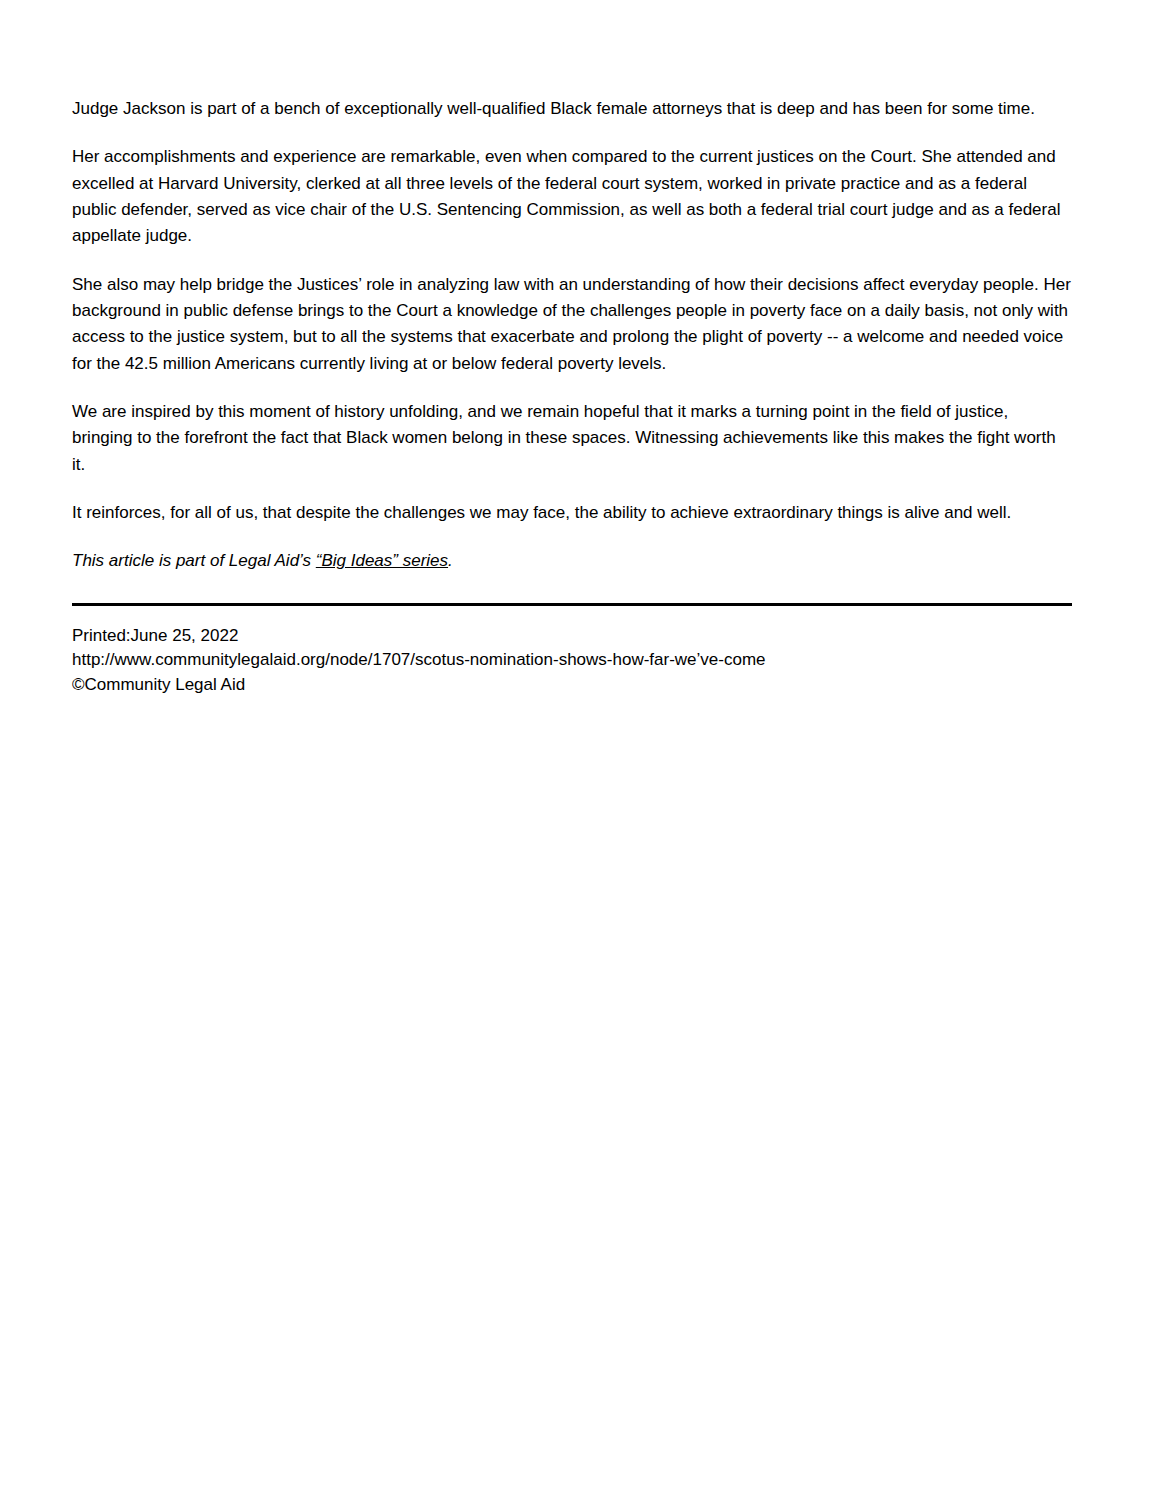Judge Jackson is part of a bench of exceptionally well-qualified Black female attorneys that is deep and has been for some time.
Her accomplishments and experience are remarkable, even when compared to the current justices on the Court. She attended and excelled at Harvard University, clerked at all three levels of the federal court system, worked in private practice and as a federal public defender, served as vice chair of the U.S. Sentencing Commission, as well as both a federal trial court judge and as a federal appellate judge.
She also may help bridge the Justices’ role in analyzing law with an understanding of how their decisions affect everyday people. Her background in public defense brings to the Court a knowledge of the challenges people in poverty face on a daily basis, not only with access to the justice system, but to all the systems that exacerbate and prolong the plight of poverty -- a welcome and needed voice for the 42.5 million Americans currently living at or below federal poverty levels.
We are inspired by this moment of history unfolding, and we remain hopeful that it marks a turning point in the field of justice, bringing to the forefront the fact that Black women belong in these spaces. Witnessing achievements like this makes the fight worth it.
It reinforces, for all of us, that despite the challenges we may face, the ability to achieve extraordinary things is alive and well.
This article is part of Legal Aid’s “Big Ideas” series.
Printed:June 25, 2022
http://www.communitylegalaid.org/node/1707/scotus-nomination-shows-how-far-we’ve-come
©Community Legal Aid